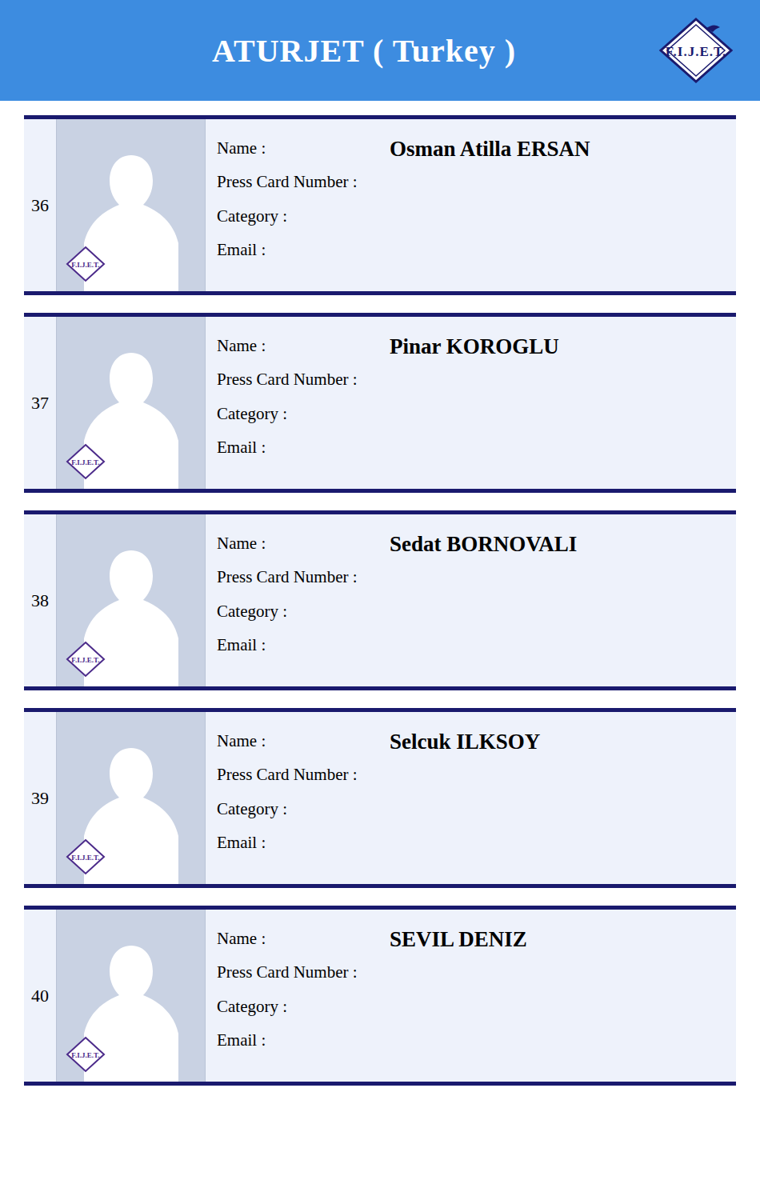ATURJET ( Turkey )
F.I.J.E.T.
36
F.I.J.E.T.
Name :
Press Card Number :
Category :
Email :
Osman Atilla ERSAN
37
F.I.J.E.T.
Name :
Press Card Number :
Category :
Email :
Pinar KOROGLU
38
F.I.J.E.T.
Name :
Press Card Number :
Category :
Email :
Sedat BORNOVALI
39
F.I.J.E.T.
Name :
Press Card Number :
Category :
Email :
Selcuk ILKSOY
40
F.I.J.E.T.
Name :
Press Card Number :
Category :
Email :
SEVIL DENIZ